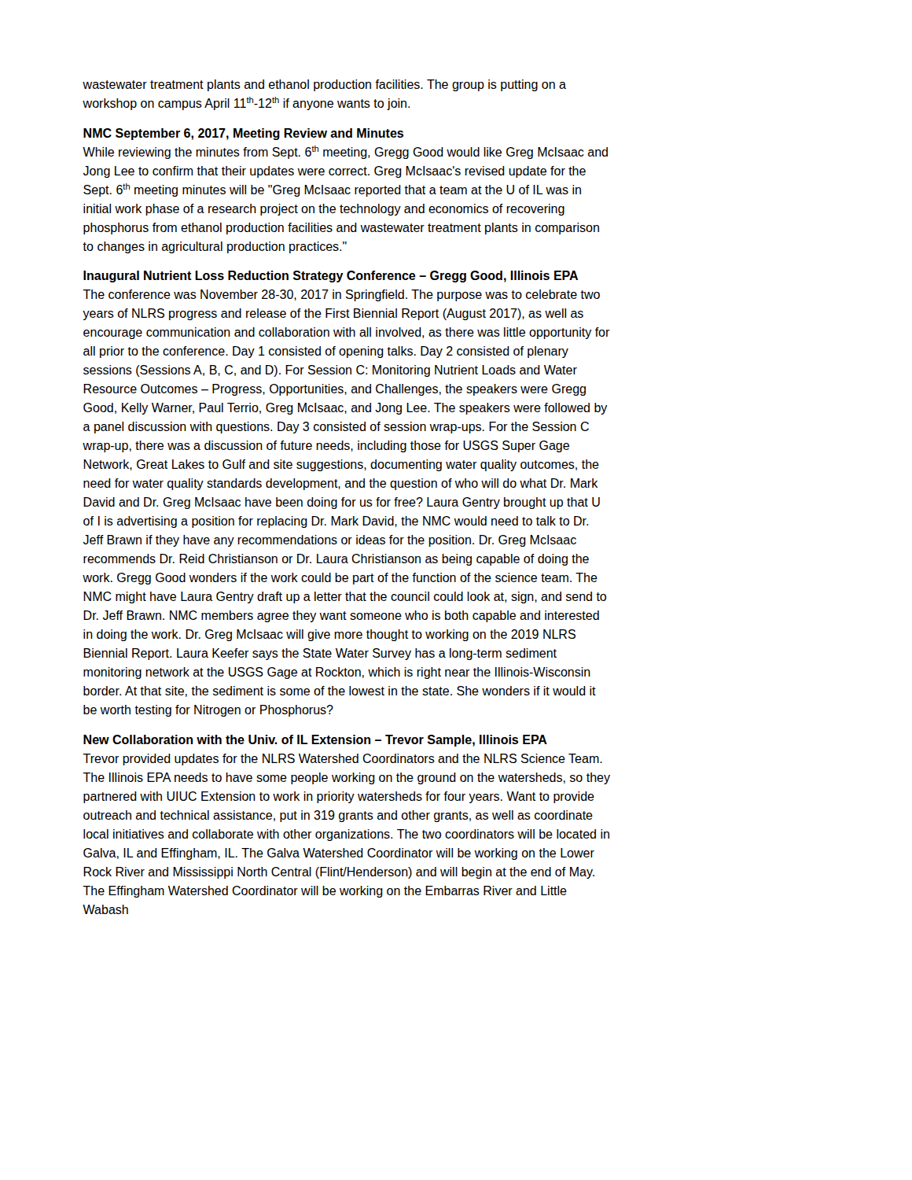wastewater treatment plants and ethanol production facilities. The group is putting on a workshop on campus April 11th-12th if anyone wants to join.
NMC September 6, 2017, Meeting Review and Minutes
While reviewing the minutes from Sept. 6th meeting, Gregg Good would like Greg McIsaac and Jong Lee to confirm that their updates were correct. Greg McIsaac's revised update for the Sept. 6th meeting minutes will be "Greg McIsaac reported that a team at the U of IL was in initial work phase of a research project on the technology and economics of recovering phosphorus from ethanol production facilities and wastewater treatment plants in comparison to changes in agricultural production practices."
Inaugural Nutrient Loss Reduction Strategy Conference – Gregg Good, Illinois EPA
The conference was November 28-30, 2017 in Springfield. The purpose was to celebrate two years of NLRS progress and release of the First Biennial Report (August 2017), as well as encourage communication and collaboration with all involved, as there was little opportunity for all prior to the conference. Day 1 consisted of opening talks. Day 2 consisted of plenary sessions (Sessions A, B, C, and D). For Session C: Monitoring Nutrient Loads and Water Resource Outcomes – Progress, Opportunities, and Challenges, the speakers were Gregg Good, Kelly Warner, Paul Terrio, Greg McIsaac, and Jong Lee. The speakers were followed by a panel discussion with questions. Day 3 consisted of session wrap-ups. For the Session C wrap-up, there was a discussion of future needs, including those for USGS Super Gage Network, Great Lakes to Gulf and site suggestions, documenting water quality outcomes, the need for water quality standards development, and the question of who will do what Dr. Mark David and Dr. Greg McIsaac have been doing for us for free? Laura Gentry brought up that U of I is advertising a position for replacing Dr. Mark David, the NMC would need to talk to Dr. Jeff Brawn if they have any recommendations or ideas for the position. Dr. Greg McIsaac recommends Dr. Reid Christianson or Dr. Laura Christianson as being capable of doing the work. Gregg Good wonders if the work could be part of the function of the science team. The NMC might have Laura Gentry draft up a letter that the council could look at, sign, and send to Dr. Jeff Brawn. NMC members agree they want someone who is both capable and interested in doing the work. Dr. Greg McIsaac will give more thought to working on the 2019 NLRS Biennial Report. Laura Keefer says the State Water Survey has a long-term sediment monitoring network at the USGS Gage at Rockton, which is right near the Illinois-Wisconsin border. At that site, the sediment is some of the lowest in the state. She wonders if it would it be worth testing for Nitrogen or Phosphorus?
New Collaboration with the Univ. of IL Extension – Trevor Sample, Illinois EPA
Trevor provided updates for the NLRS Watershed Coordinators and the NLRS Science Team. The Illinois EPA needs to have some people working on the ground on the watersheds, so they partnered with UIUC Extension to work in priority watersheds for four years. Want to provide outreach and technical assistance, put in 319 grants and other grants, as well as coordinate local initiatives and collaborate with other organizations. The two coordinators will be located in Galva, IL and Effingham, IL. The Galva Watershed Coordinator will be working on the Lower Rock River and Mississippi North Central (Flint/Henderson) and will begin at the end of May. The Effingham Watershed Coordinator will be working on the Embarras River and Little Wabash